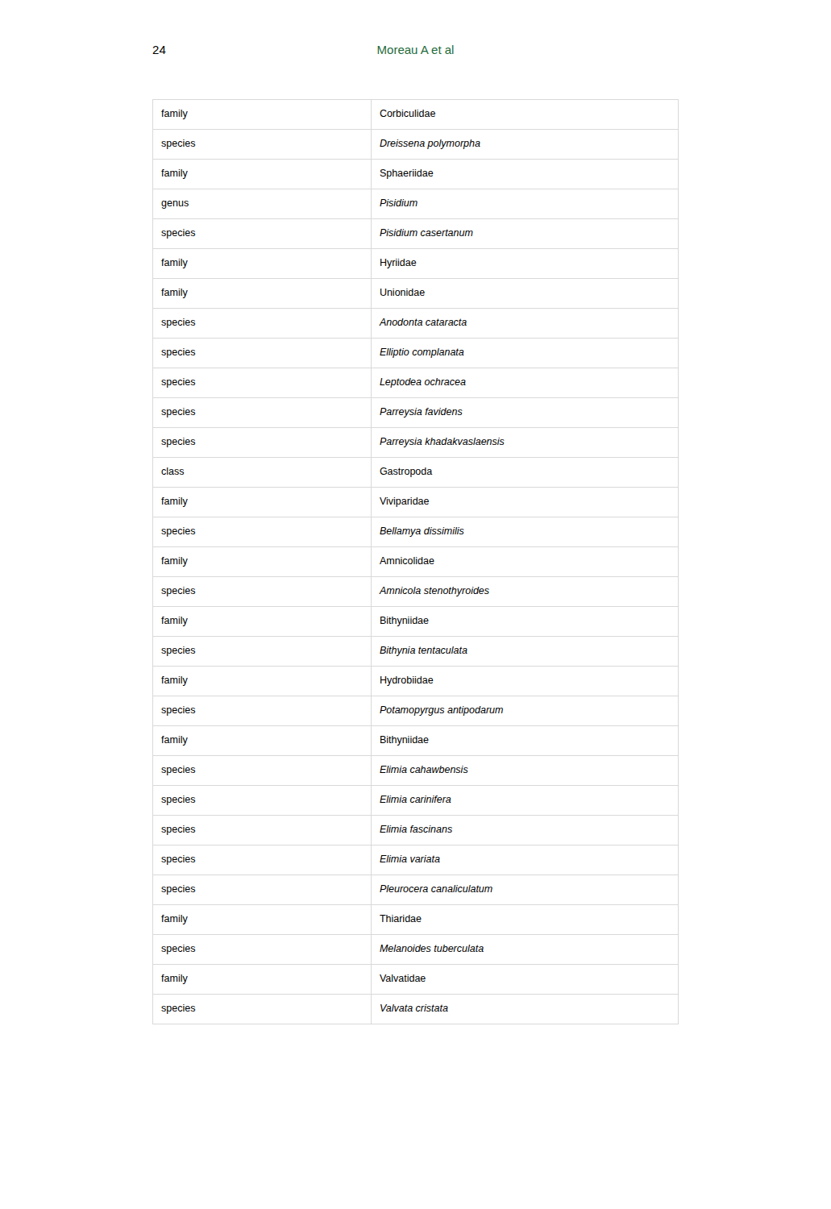24
Moreau A et al
| family | Corbiculidae |
| species | Dreissena polymorpha |
| family | Sphaeriidae |
| genus | Pisidium |
| species | Pisidium casertanum |
| family | Hyriidae |
| family | Unionidae |
| species | Anodonta cataracta |
| species | Elliptio complanata |
| species | Leptodea ochracea |
| species | Parreysia favidens |
| species | Parreysia khadakvaslaensis |
| class | Gastropoda |
| family | Viviparidae |
| species | Bellamya dissimilis |
| family | Amnicolidae |
| species | Amnicola stenothyroides |
| family | Bithyniidae |
| species | Bithynia tentaculata |
| family | Hydrobiidae |
| species | Potamopyrgus antipodarum |
| family | Bithyniidae |
| species | Elimia cahawbensis |
| species | Elimia carinifera |
| species | Elimia fascinans |
| species | Elimia variata |
| species | Pleurocera canaliculatum |
| family | Thiaridae |
| species | Melanoides tuberculata |
| family | Valvatidae |
| species | Valvata cristata |